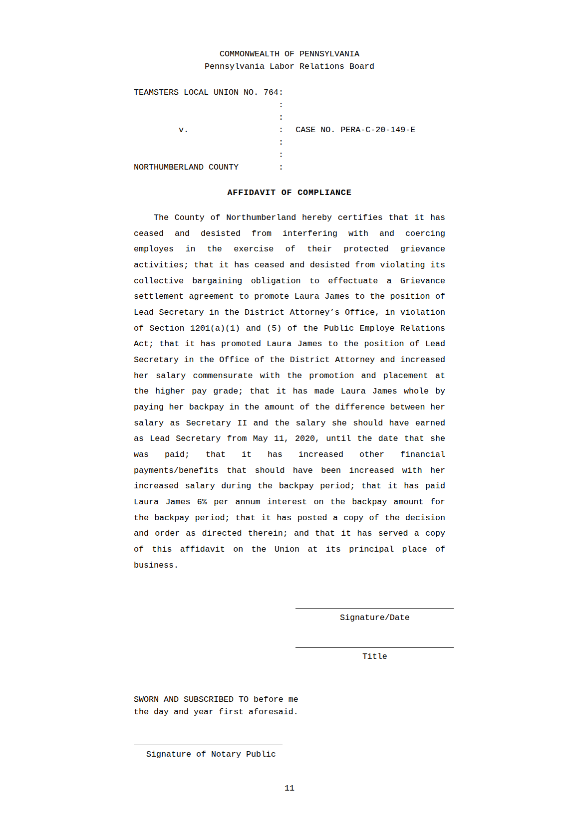COMMONWEALTH OF PENNSYLVANIA
Pennsylvania Labor Relations Board
| TEAMSTERS LOCAL UNION NO. 764 | : | |
| | : | |
| | : | |
| v. | : | CASE NO. PERA-C-20-149-E |
| | : | |
| | : | |
| NORTHUMBERLAND COUNTY | : | |
AFFIDAVIT OF COMPLIANCE
The County of Northumberland hereby certifies that it has ceased and desisted from interfering with and coercing employes in the exercise of their protected grievance activities; that it has ceased and desisted from violating its collective bargaining obligation to effectuate a Grievance settlement agreement to promote Laura James to the position of Lead Secretary in the District Attorney’s Office, in violation of Section 1201(a)(1) and (5) of the Public Employe Relations Act; that it has promoted Laura James to the position of Lead Secretary in the Office of the District Attorney and increased her salary commensurate with the promotion and placement at the higher pay grade; that it has made Laura James whole by paying her backpay in the amount of the difference between her salary as Secretary II and the salary she should have earned as Lead Secretary from May 11, 2020, until the date that she was paid; that it has increased other financial payments/benefits that should have been increased with her increased salary during the backpay period; that it has paid Laura James 6% per annum interest on the backpay amount for the backpay period; that it has posted a copy of the decision and order as directed therein; and that it has served a copy of this affidavit on the Union at its principal place of business.
Signature/Date
Title
SWORN AND SUBSCRIBED TO before me
the day and year first aforesaid.
Signature of Notary Public
11